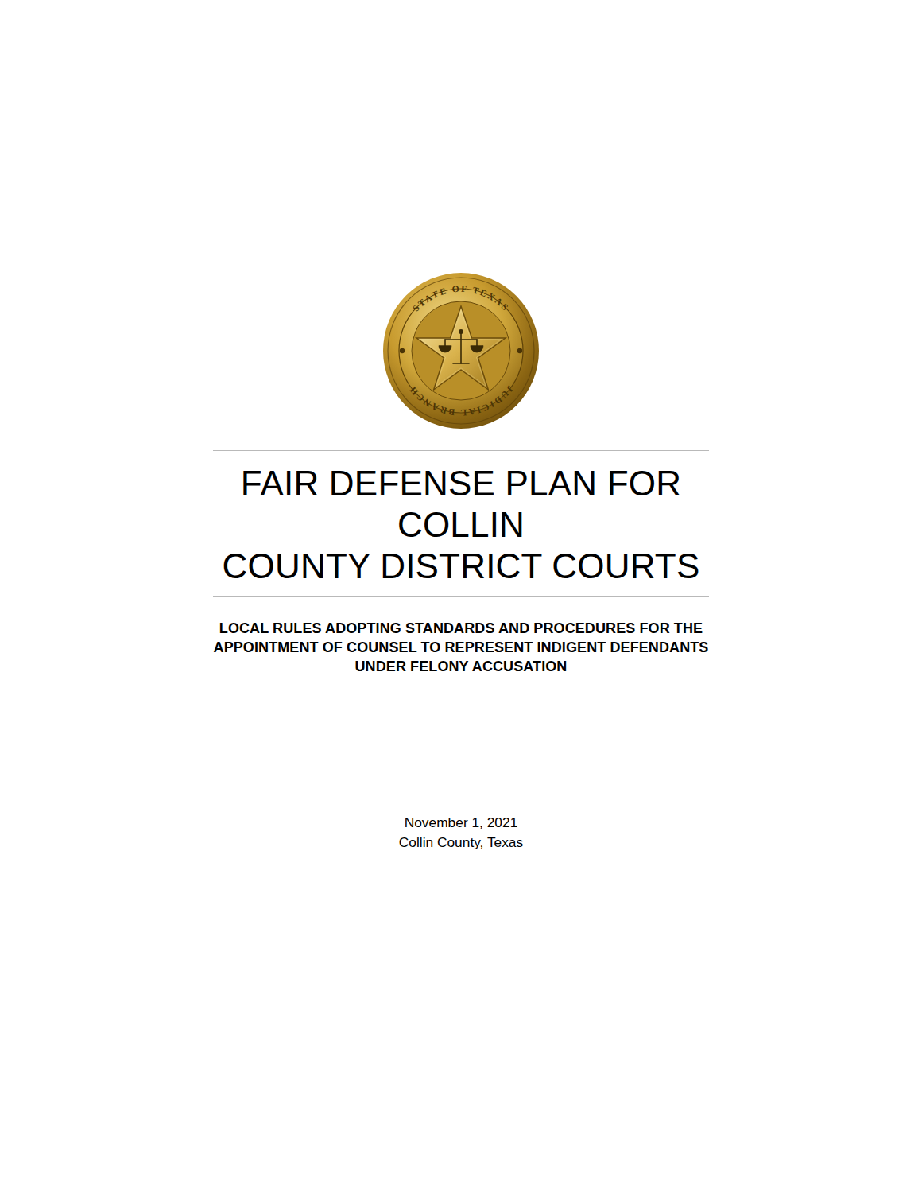STATE OF TEXAS JUDICIAL BRANCH
FAIR DEFENSE PLAN FOR COLLIN
COUNTY DISTRICT COURTS
LOCAL RULES ADOPTING STANDARDS AND PROCEDURES FOR THE
APPOINTMENT OF COUNSEL TO REPRESENT INDIGENT DEFENDANTS
UNDER FELONY ACCUSATION
November 1, 2021
Collin County, Texas